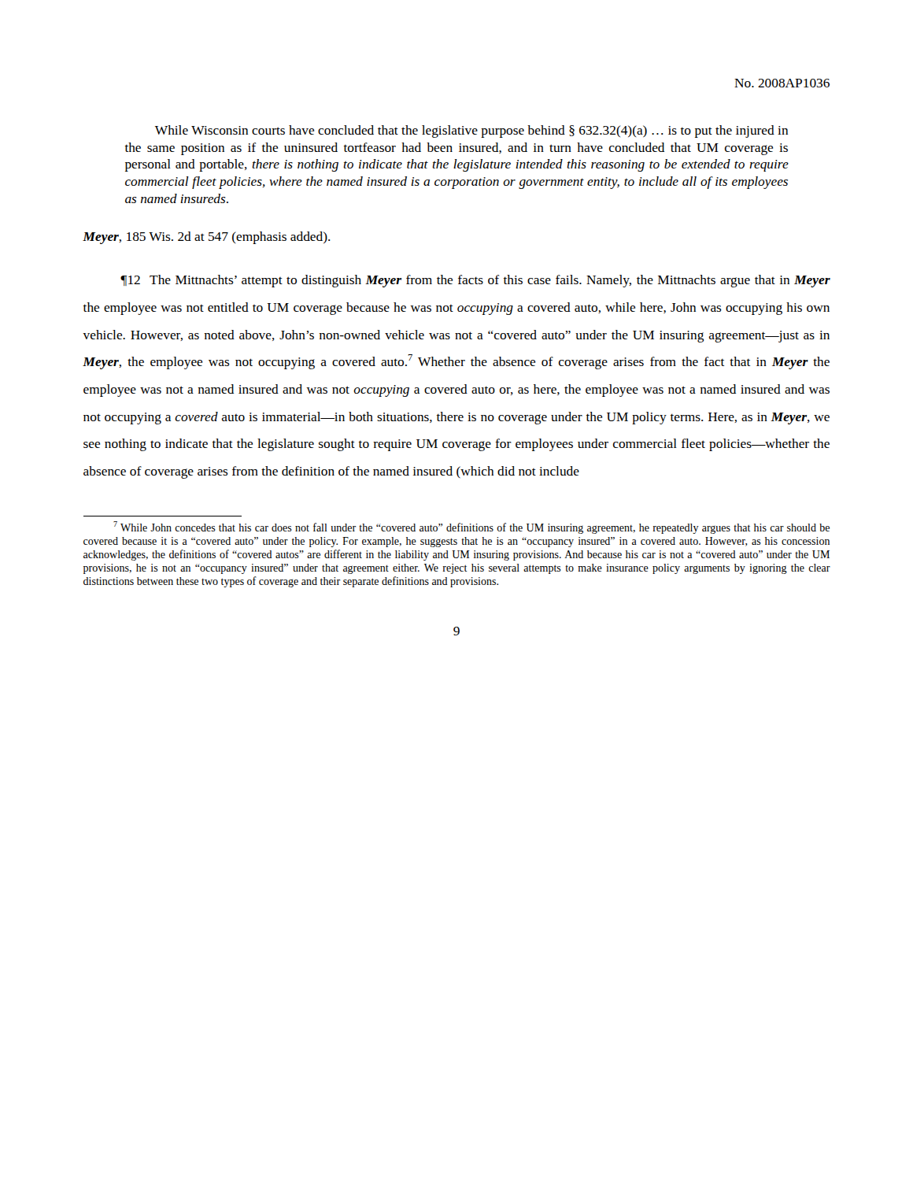No. 2008AP1036
While Wisconsin courts have concluded that the legislative purpose behind § 632.32(4)(a) … is to put the injured in the same position as if the uninsured tortfeasor had been insured, and in turn have concluded that UM coverage is personal and portable, there is nothing to indicate that the legislature intended this reasoning to be extended to require commercial fleet policies, where the named insured is a corporation or government entity, to include all of its employees as named insureds.
Meyer, 185 Wis. 2d at 547 (emphasis added).
¶12 The Mittnachts’ attempt to distinguish Meyer from the facts of this case fails. Namely, the Mittnachts argue that in Meyer the employee was not entitled to UM coverage because he was not occupying a covered auto, while here, John was occupying his own vehicle. However, as noted above, John’s non-owned vehicle was not a “covered auto” under the UM insuring agreement—just as in Meyer, the employee was not occupying a covered auto.7 Whether the absence of coverage arises from the fact that in Meyer the employee was not a named insured and was not occupying a covered auto or, as here, the employee was not a named insured and was not occupying a covered auto is immaterial—in both situations, there is no coverage under the UM policy terms. Here, as in Meyer, we see nothing to indicate that the legislature sought to require UM coverage for employees under commercial fleet policies—whether the absence of coverage arises from the definition of the named insured (which did not include
7 While John concedes that his car does not fall under the “covered auto” definitions of the UM insuring agreement, he repeatedly argues that his car should be covered because it is a “covered auto” under the policy. For example, he suggests that he is an “occupancy insured” in a covered auto. However, as his concession acknowledges, the definitions of “covered autos” are different in the liability and UM insuring provisions. And because his car is not a “covered auto” under the UM provisions, he is not an “occupancy insured” under that agreement either. We reject his several attempts to make insurance policy arguments by ignoring the clear distinctions between these two types of coverage and their separate definitions and provisions.
9